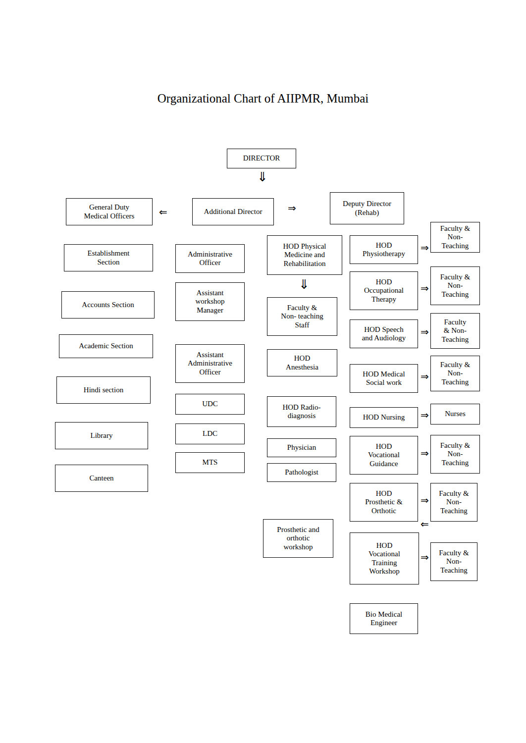Organizational Chart of AIIPMR, Mumbai
DIRECTOR
⇓
Additional Director
⇐
⇒
General Duty
Medical Officers
Deputy Director
(Rehab)
Establishment
Section
Accounts Section
Academic Section
Hindi section
Library
Canteen
Administrative
Officer
Assistant
workshop
Manager
Assistant
Administrative
Officer
UDC
LDC
MTS
HOD Physical
Medicine and
Rehabilitation
⇓
Faculty &
Non- teaching
Staff
HOD
Anesthesia
HOD Radio-
diagnosis
Physician
Pathologist
HOD
Physiotherapy
⇒
Faculty &
Non-
Teaching
HOD
Occupational
Therapy
⇒
Faculty &
Non-
Teaching
HOD Speech
and Audiology
⇒
Faculty
& Non-
Teaching
HOD Medical
Social work
⇒
Faculty &
Non-
Teaching
HOD Nursing
⇒
Nurses
HOD
Vocational
Guidance
⇒
Faculty &
Non-
Teaching
HOD
Prosthetic &
Orthotic
⇒
Faculty &
Non-
Teaching
HOD
Vocational
Training
Workshop
⇒
Faculty &
Non-
Teaching
Bio Medical
Engineer
⇐
Prosthetic and
orthotic
workshop